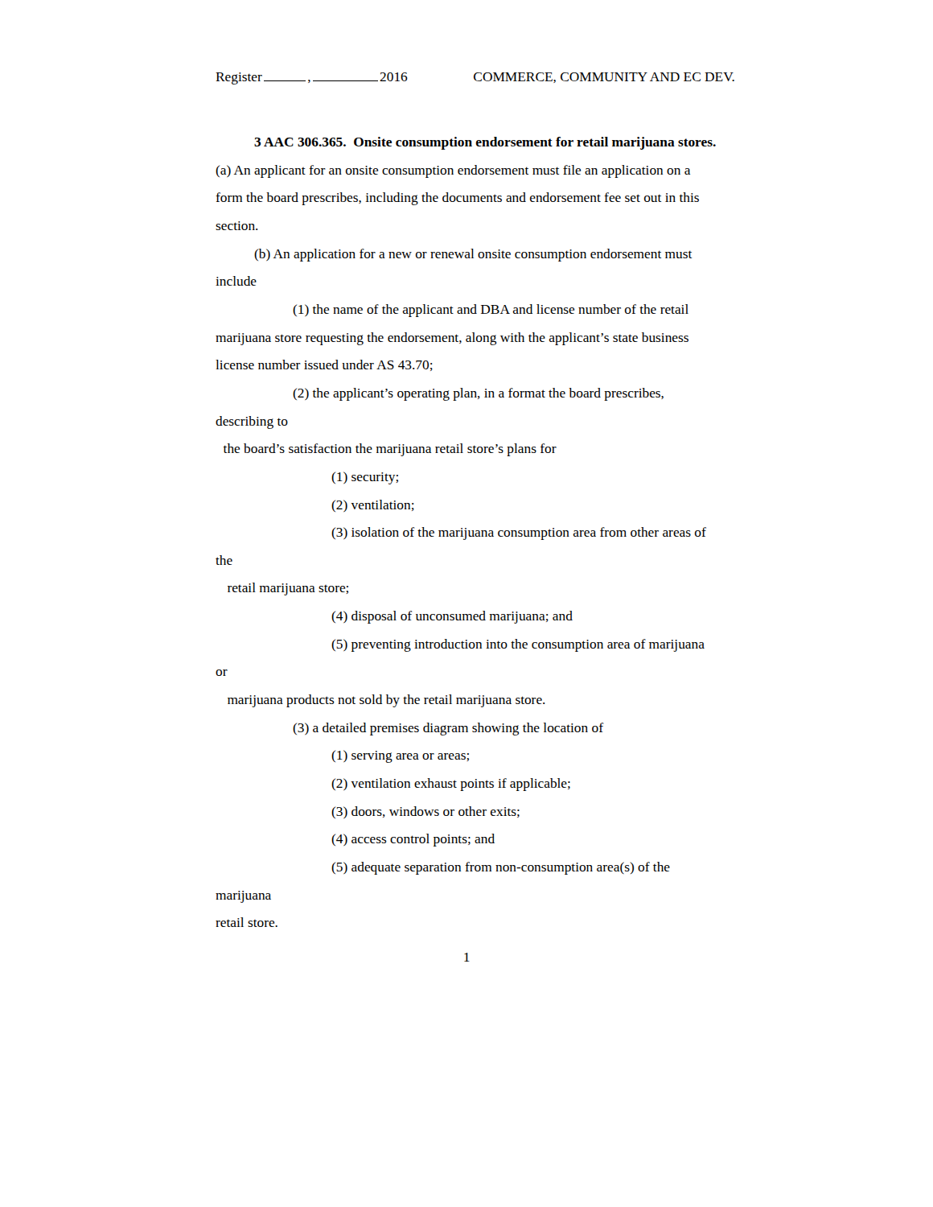Register , 2016 COMMERCE, COMMUNITY AND EC DEV.
3 AAC 306.365. Onsite consumption endorsement for retail marijuana stores. (a) An applicant for an onsite consumption endorsement must file an application on a form the board prescribes, including the documents and endorsement fee set out in this section.
(b) An application for a new or renewal onsite consumption endorsement must include
(1) the name of the applicant and DBA and license number of the retail marijuana store requesting the endorsement, along with the applicant’s state business license number issued under AS 43.70;
(2) the applicant’s operating plan, in a format the board prescribes, describing to
the board’s satisfaction the marijuana retail store’s plans for
(1) security;
(2) ventilation;
(3) isolation of the marijuana consumption area from other areas of the
retail marijuana store;
(4) disposal of unconsumed marijuana; and
(5) preventing introduction into the consumption area of marijuana or
marijuana products not sold by the retail marijuana store.
(3) a detailed premises diagram showing the location of
(1) serving area or areas;
(2) ventilation exhaust points if applicable;
(3) doors, windows or other exits;
(4) access control points; and
(5) adequate separation from non-consumption area(s) of the marijuana
retail store.
1